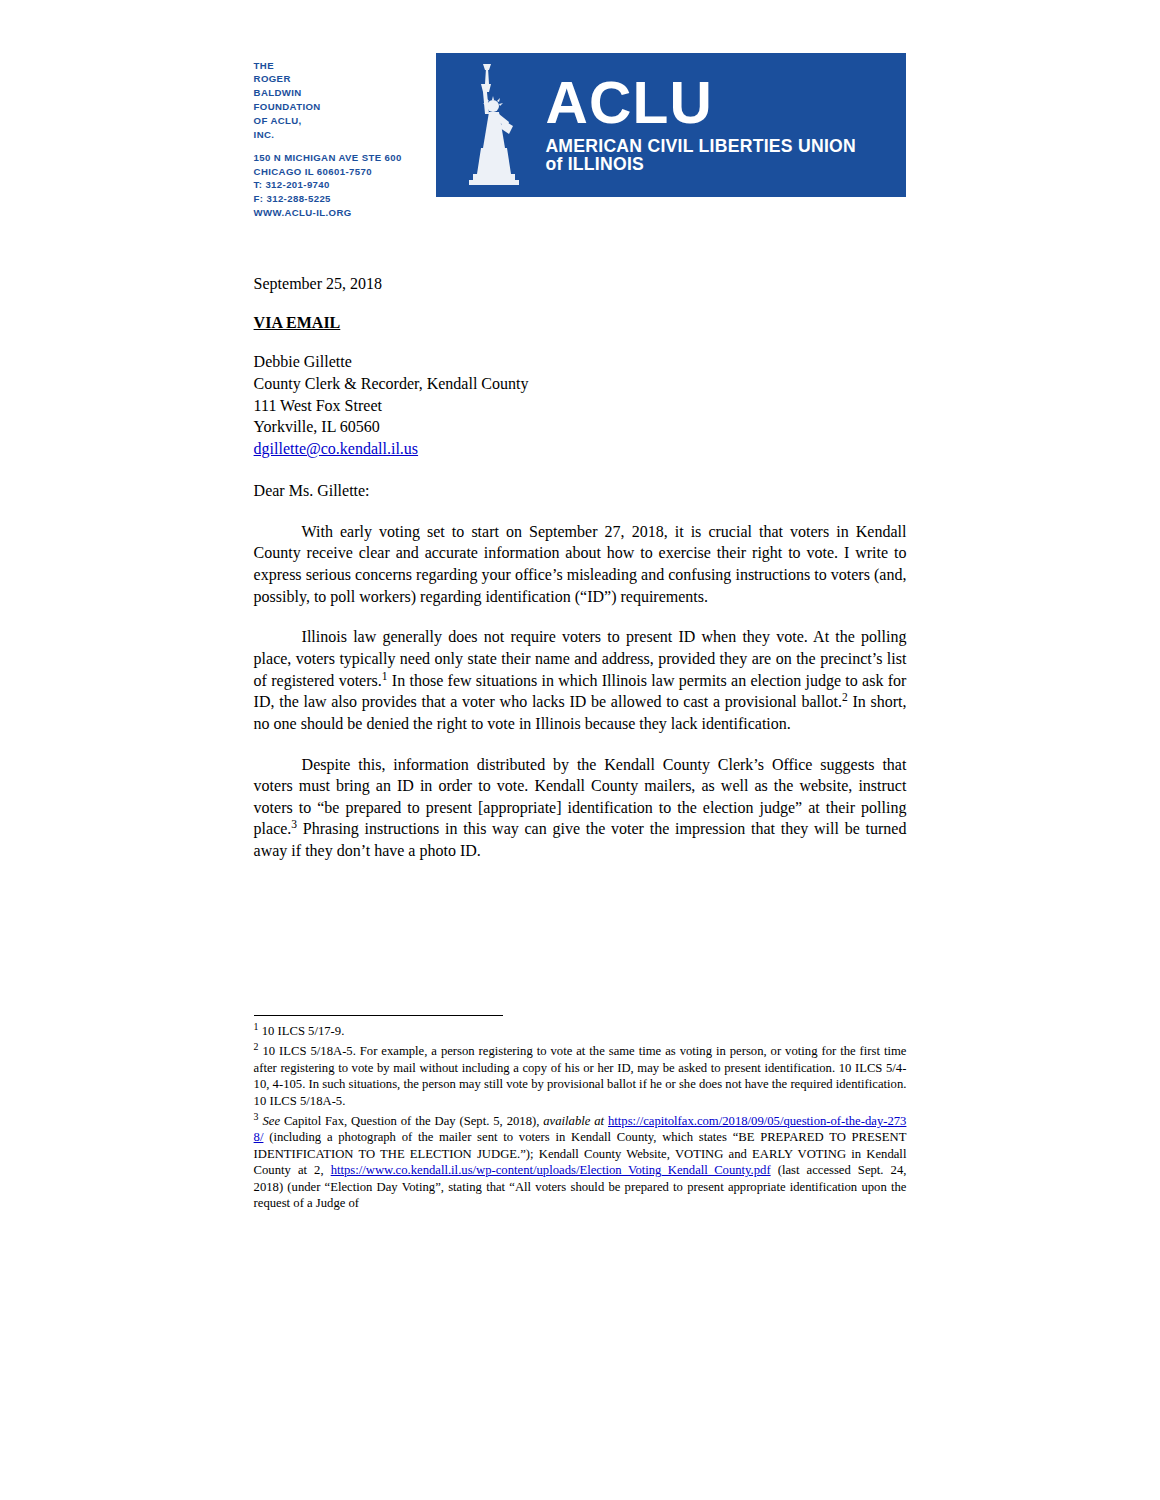The
Roger
Baldwin
Foundation
of ACLU,
Inc.
150 N Michigan Ave Ste 600
Chicago IL 60601-7570
T: 312-201-9740
F: 312-288-5225
www.aclu-il.org
ACLU AMERICAN CIVIL LIBERTIES UNION
of ILLINOIS
September 25, 2018
VIA EMAIL
Debbie Gillette
County Clerk & Recorder, Kendall County
111 West Fox Street
Yorkville, IL 60560
dgillette@co.kendall.il.us
Dear Ms. Gillette:
With early voting set to start on September 27, 2018, it is crucial that voters in Kendall County receive clear and accurate information about how to exercise their right to vote. I write to express serious concerns regarding your office’s misleading and confusing instructions to voters (and, possibly, to poll workers) regarding identification (“ID”) requirements.
Illinois law generally does not require voters to present ID when they vote. At the polling place, voters typically need only state their name and address, provided they are on the precinct’s list of registered voters.1 In those few situations in which Illinois law permits an election judge to ask for ID, the law also provides that a voter who lacks ID be allowed to cast a provisional ballot.2 In short, no one should be denied the right to vote in Illinois because they lack identification.
Despite this, information distributed by the Kendall County Clerk’s Office suggests that voters must bring an ID in order to vote. Kendall County mailers, as well as the website, instruct voters to “be prepared to present [appropriate] identification to the election judge” at their polling place.3 Phrasing instructions in this way can give the voter the impression that they will be turned away if they don’t have a photo ID.
1 10 ILCS 5/17-9.
2 10 ILCS 5/18A-5. For example, a person registering to vote at the same time as voting in person, or voting for the first time after registering to vote by mail without including a copy of his or her ID, may be asked to present identification. 10 ILCS 5/4-10, 4-105. In such situations, the person may still vote by provisional ballot if he or she does not have the required identification. 10 ILCS 5/18A-5.
3 See Capitol Fax, Question of the Day (Sept. 5, 2018), available at https://capitolfax.com/2018/09/05/question-of-the-day-2738/ (including a photograph of the mailer sent to voters in Kendall County, which states “BE PREPARED TO PRESENT IDENTIFICATION TO THE ELECTION JUDGE.”); Kendall County Website, VOTING and EARLY VOTING in Kendall County at 2, https://www.co.kendall.il.us/wp-content/uploads/Election_Voting_Kendall_County.pdf (last accessed Sept. 24, 2018) (under “Election Day Voting”, stating that “All voters should be prepared to present appropriate identification upon the request of a Judge of